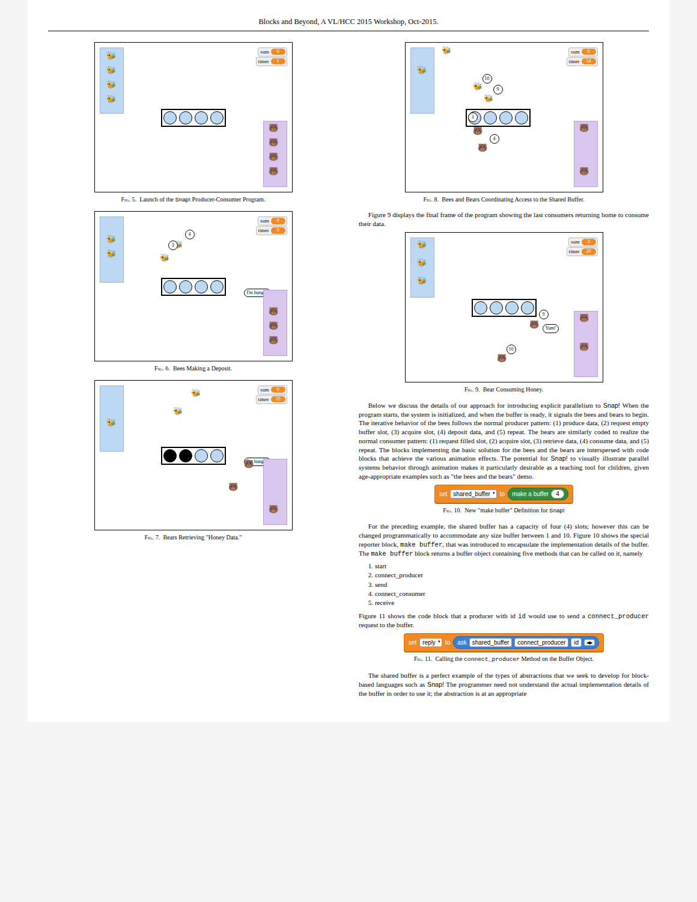Blocks and Beyond, A VL/HCC 2015 Workshop, Oct-2015.
🐝
🐝
🐝
🐝
sum 0
timer 1
🐻
🐻
🐻
🐻
Fig. 5. Launch of the Snap! Producer-Consumer Program.
🐝
🐝
sum 0
timer 9
4
🐝
3
🐝
I'm hungry
🐻
🐻
🐻
Fig. 6. Bees Making a Deposit.
🐝
sum 0
timer 10
🐝
🐝
I'm hungry
🐻
🐻
🐻
Fig. 7. Bears Retrieving "Honey Data."
🐝
sum 0
timer 14
🐝
10
🐝
9
🐝
3
🐻
4
🐻
🐻
🐻
Fig. 8. Bees and Bears Coordinating Access to the Shared Buffer.
Figure 9 displays the final frame of the program showing the last consumers returning home to consume their data.
🐝
🐝
🐝
sum 3
timer 20
9
🐻
Yum!
10
🐻
🐻
🐻
Fig. 9. Bear Consuming Honey.
Below we discuss the details of our approach for introducing explicit parallelism to Snap! When the program starts, the system is initialized, and when the buffer is ready, it signals the bees and bears to begin. The iterative behavior of the bees follows the normal producer pattern: (1) produce data, (2) request empty buffer slot, (3) acquire slot, (4) deposit data, and (5) repeat. The bears are similarly coded to realize the normal consumer pattern: (1) request filled slot, (2) acquire slot, (3) retrieve data, (4) consume data, and (5) repeat. The blocks implementing the basic solution for the bees and the bears are interspersed with code blocks that achieve the various animation effects. The potential for Snap! to visually illustrate parallel systems behavior through animation makes it particularly desirable as a teaching tool for children, given age-appropriate examples such as "the bees and the bears" demo.
set shared_buffer to make a buffer 4
Fig. 10. New "make buffer" Definition for Snap!
For the preceding example, the shared buffer has a capacity of four (4) slots; however this can be changed programmatically to accommodate any size buffer between 1 and 10. Figure 10 shows the special reporter block, make buffer, that was introduced to encapsulate the implementation details of the buffer. The make buffer block returns a buffer object containing five methods that can be called on it, namely
start
connect_producer
send
connect_consumer
receive
Figure 11 shows the code block that a producer with id id would use to send a connect_producer request to the buffer.
set reply to ask shared_buffer connect_producer id ◀▶
Fig. 11. Calling the connect_producer Method on the Buffer Object.
The shared buffer is a perfect example of the types of abstractions that we seek to develop for block-based languages such as Snap! The programmer need not understand the actual implementation details of the buffer in order to use it; the abstraction is at an appropriate